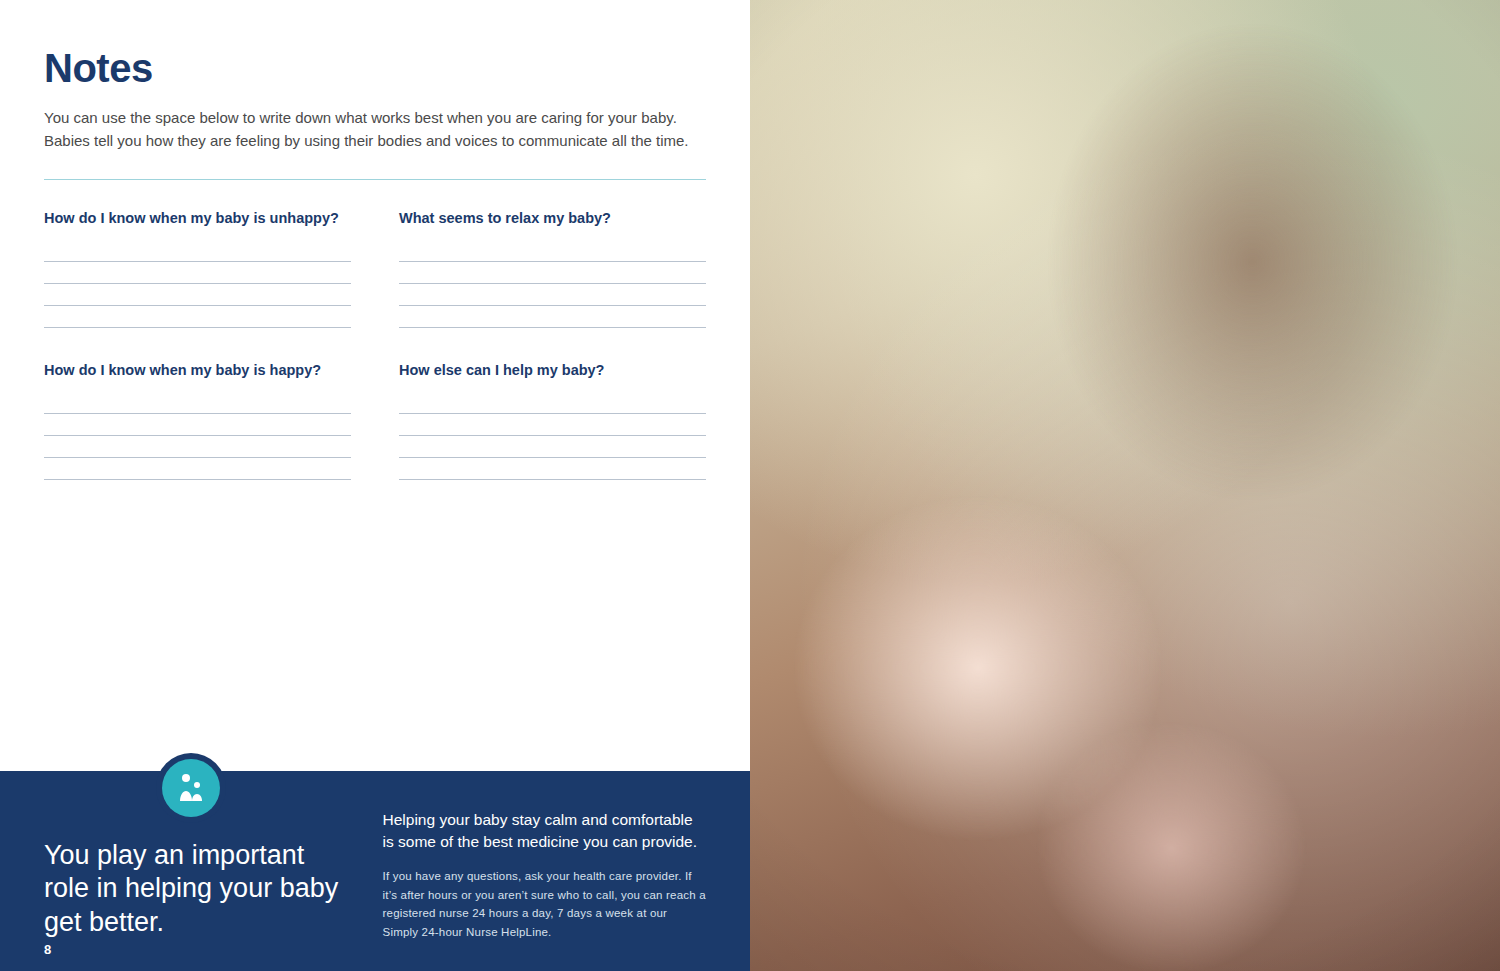Notes
You can use the space below to write down what works best when you are caring for your baby. Babies tell you how they are feeling by using their bodies and voices to communicate all the time.
How do I know when my baby is unhappy?
What seems to relax my baby?
How do I know when my baby is happy?
How else can I help my baby?
You play an important role in helping your baby get better.
Helping your baby stay calm and comfortable is some of the best medicine you can provide.
If you have any questions, ask your health care provider. If it’s after hours or you aren’t sure who to call, you can reach a registered nurse 24 hours a day, 7 days a week at our Simply 24-hour Nurse HelpLine.
8